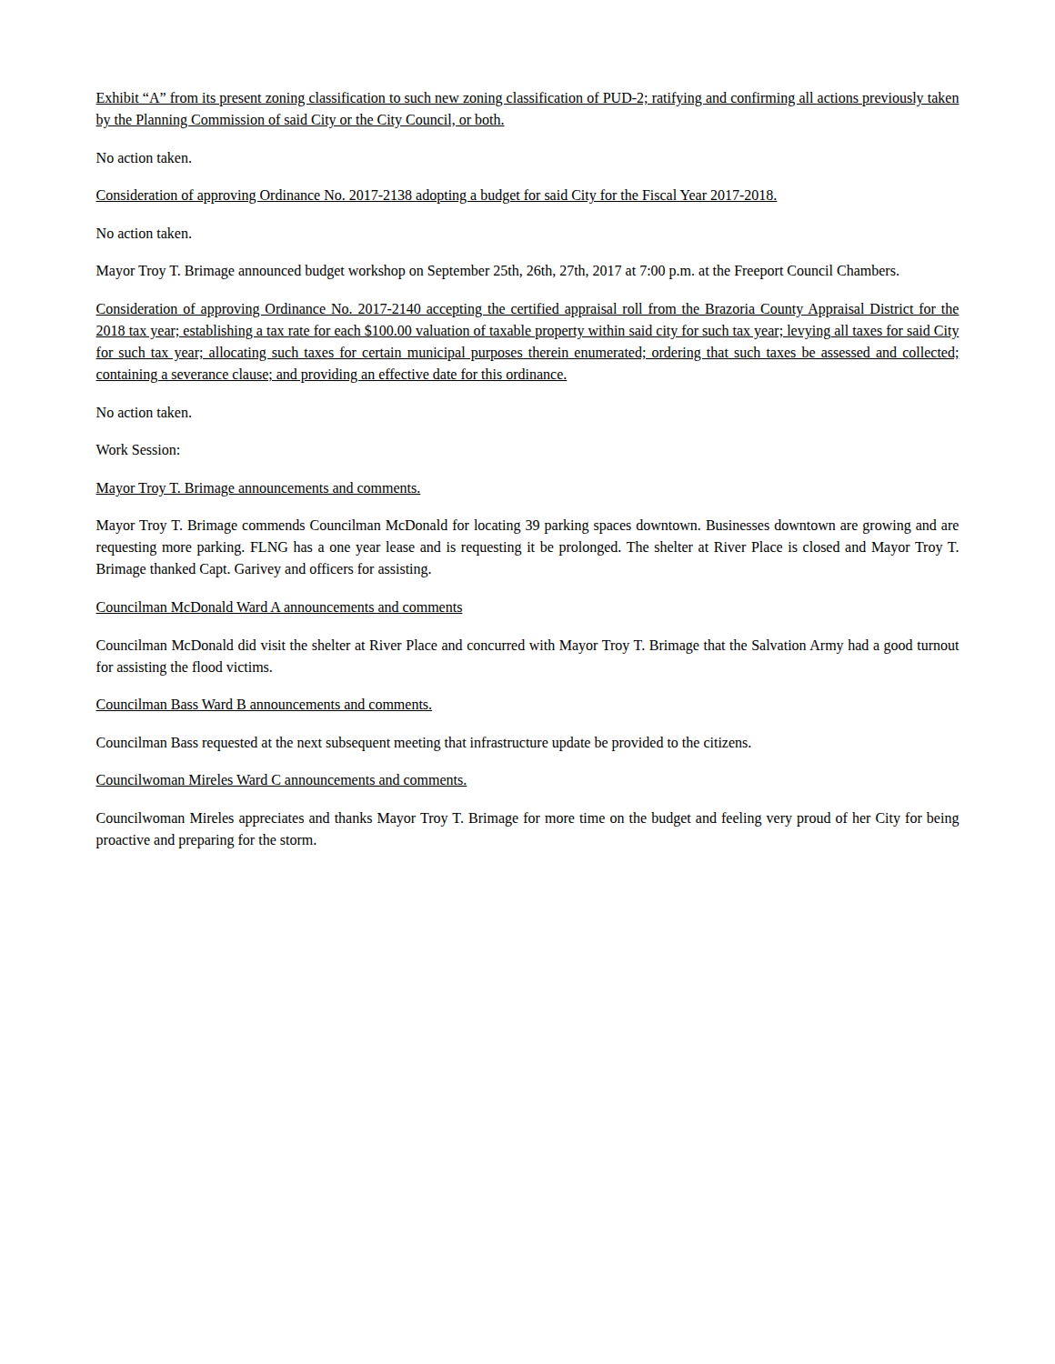Exhibit “A” from its present zoning classification to such new zoning classification of PUD-2; ratifying and confirming all actions previously taken by the Planning Commission of said City or the City Council, or both.
No action taken.
Consideration of approving Ordinance No. 2017-2138 adopting a budget for said City for the Fiscal Year 2017-2018.
No action taken.
Mayor Troy T. Brimage announced budget workshop on September 25th, 26th, 27th, 2017 at 7:00 p.m. at the Freeport Council Chambers.
Consideration of approving Ordinance No. 2017-2140 accepting the certified appraisal roll from the Brazoria County Appraisal District for the 2018 tax year; establishing a tax rate for each $100.00 valuation of taxable property within said city for such tax year; levying all taxes for said City for such tax year; allocating such taxes for certain municipal purposes therein enumerated; ordering that such taxes be assessed and collected; containing a severance clause; and providing an effective date for this ordinance.
No action taken.
Work Session:
Mayor Troy T. Brimage announcements and comments.
Mayor Troy T. Brimage commends Councilman McDonald for locating 39 parking spaces downtown. Businesses downtown are growing and are requesting more parking. FLNG has a one year lease and is requesting it be prolonged. The shelter at River Place is closed and Mayor Troy T. Brimage thanked Capt. Garivey and officers for assisting.
Councilman McDonald Ward A announcements and comments
Councilman McDonald did visit the shelter at River Place and concurred with Mayor Troy T. Brimage that the Salvation Army had a good turnout for assisting the flood victims.
Councilman Bass Ward B announcements and comments.
Councilman Bass requested at the next subsequent meeting that infrastructure update be provided to the citizens.
Councilwoman Mireles Ward C announcements and comments.
Councilwoman Mireles appreciates and thanks Mayor Troy T. Brimage for more time on the budget and feeling very proud of her City for being proactive and preparing for the storm.